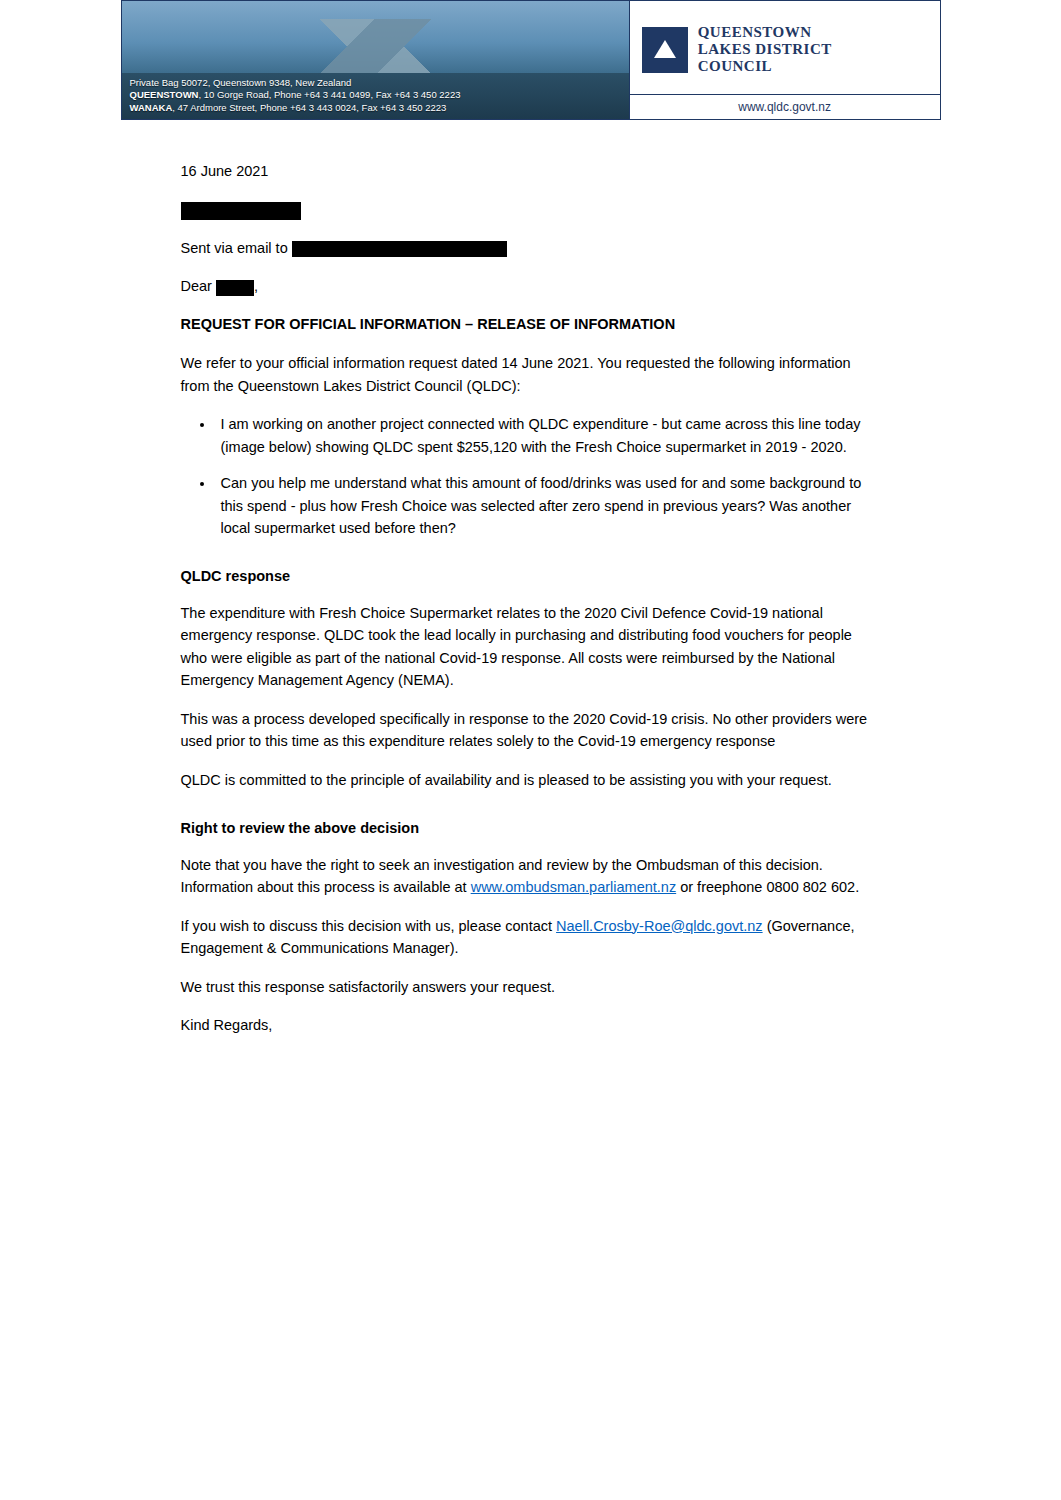Private Bag 50072, Queenstown 9348, New Zealand
QUEENSTOWN, 10 Gorge Road, Phone +64 3 441 0499, Fax +64 3 450 2223
WANAKA, 47 Ardmore Street, Phone +64 3 443 0024, Fax +64 3 450 2223
Queenstown
Lakes District
Council
www.qldc.govt.nz
16 June 2021
Sent via email to
Dear ,
REQUEST FOR OFFICIAL INFORMATION – RELEASE OF INFORMATION
We refer to your official information request dated 14 June 2021. You requested the following information from the Queenstown Lakes District Council (QLDC):
I am working on another project connected with QLDC expenditure - but came across this line today (image below) showing QLDC spent $255,120 with the Fresh Choice supermarket in 2019 - 2020.
Can you help me understand what this amount of food/drinks was used for and some background to this spend - plus how Fresh Choice was selected after zero spend in previous years? Was another local supermarket used before then?
QLDC response
The expenditure with Fresh Choice Supermarket relates to the 2020 Civil Defence Covid-19 national emergency response. QLDC took the lead locally in purchasing and distributing food vouchers for people who were eligible as part of the national Covid-19 response. All costs were reimbursed by the National Emergency Management Agency (NEMA).
This was a process developed specifically in response to the 2020 Covid-19 crisis. No other providers were used prior to this time as this expenditure relates solely to the Covid-19 emergency response
QLDC is committed to the principle of availability and is pleased to be assisting you with your request.
Right to review the above decision
Note that you have the right to seek an investigation and review by the Ombudsman of this decision. Information about this process is available at www.ombudsman.parliament.nz or freephone 0800 802 602.
If you wish to discuss this decision with us, please contact Naell.Crosby-Roe@qldc.govt.nz (Governance, Engagement & Communications Manager).
We trust this response satisfactorily answers your request.
Kind Regards,